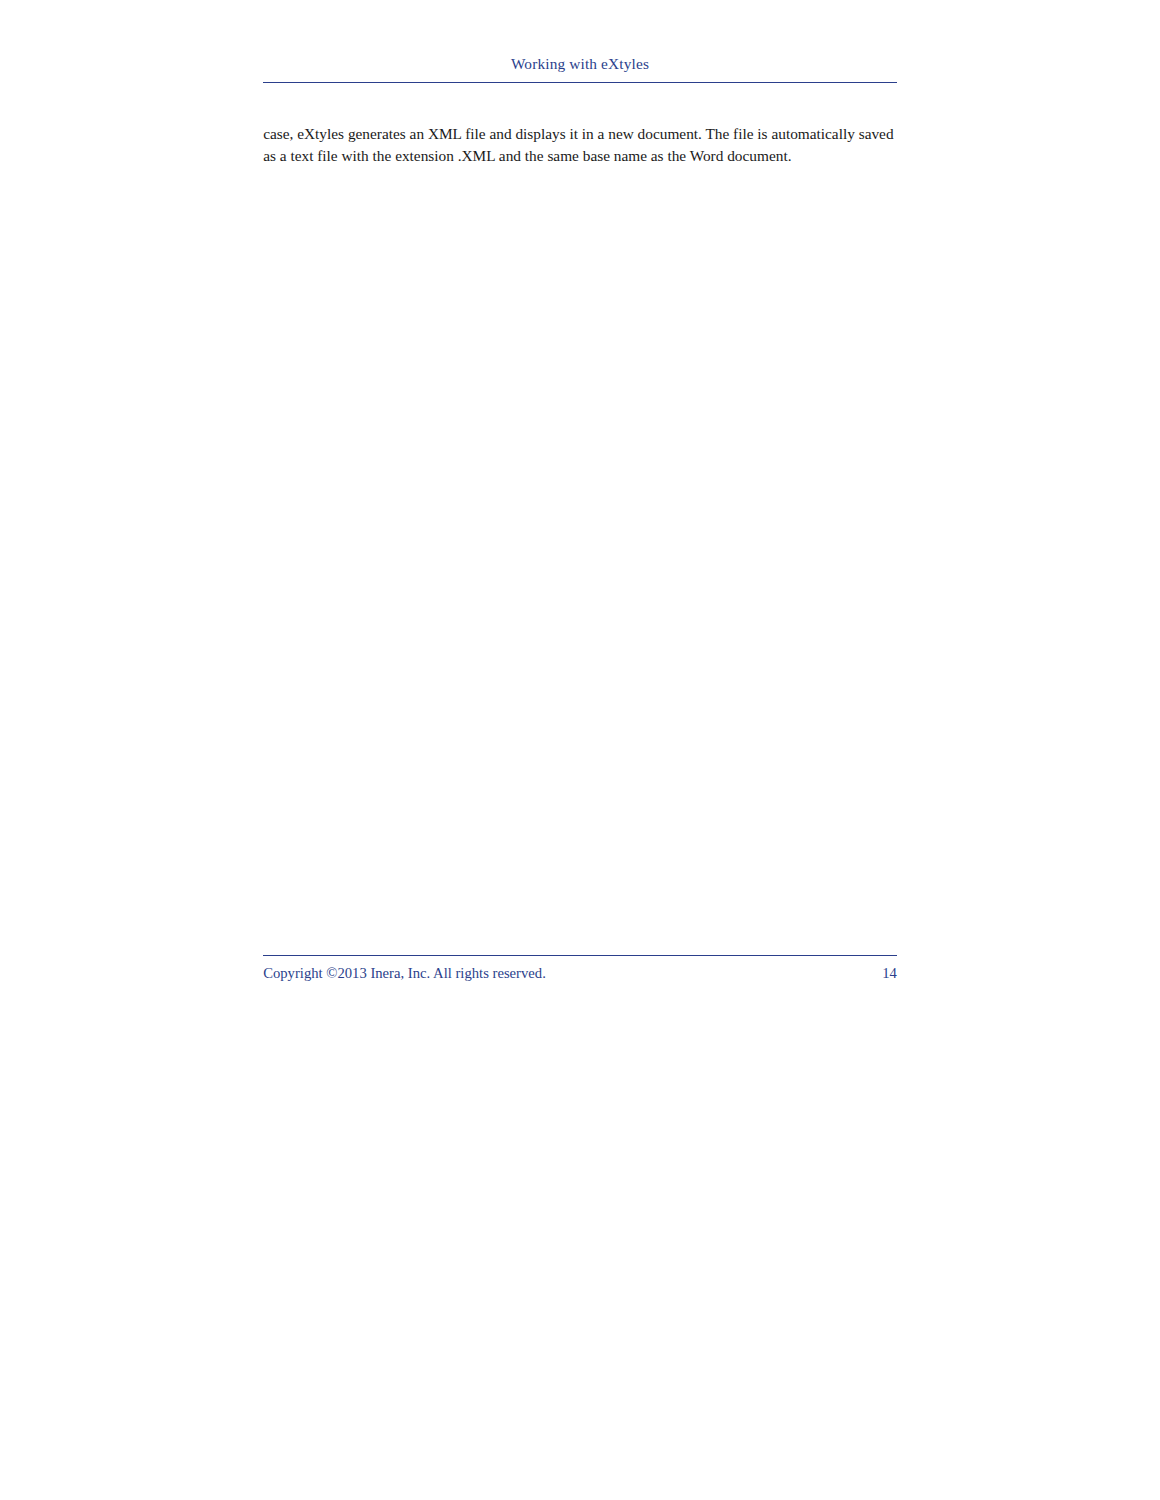Working with eXtyles
case, eXtyles generates an XML file and displays it in a new document. The file is automatically saved as a text file with the extension .XML and the same base name as the Word document.
Copyright ©2013 Inera, Inc. All rights reserved. 14